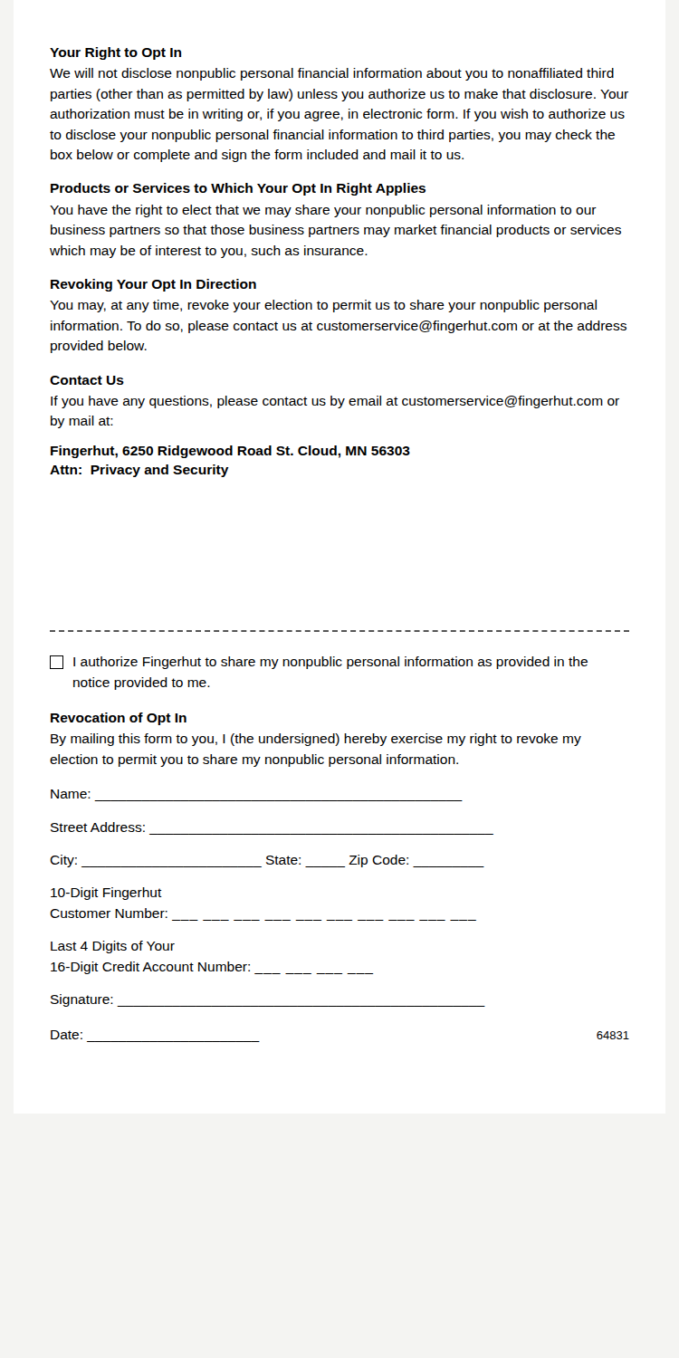Your Right to Opt In
We will not disclose nonpublic personal financial information about you to nonaffiliated third parties (other than as permitted by law) unless you authorize us to make that disclosure. Your authorization must be in writing or, if you agree, in electronic form. If you wish to authorize us to disclose your nonpublic personal financial information to third parties, you may check the box below or complete and sign the form included and mail it to us.
Products or Services to Which Your Opt In Right Applies
You have the right to elect that we may share your nonpublic personal information to our business partners so that those business partners may market financial products or services which may be of interest to you, such as insurance.
Revoking Your Opt In Direction
You may, at any time, revoke your election to permit us to share your nonpublic personal information. To do so, please contact us at customerservice@fingerhut.com or at the address provided below.
Contact Us
If you have any questions, please contact us by email at customerservice@fingerhut.com or by mail at:
Fingerhut, 6250 Ridgewood Road St. Cloud, MN 56303
Attn: Privacy and Security
I authorize Fingerhut to share my nonpublic personal information as provided in the notice provided to me.
Revocation of Opt In
By mailing this form to you, I (the undersigned) hereby exercise my right to revoke my election to permit you to share my nonpublic personal information.
Name: _______________________________________________
Street Address: ____________________________________________
City: _______________________ State: _____ Zip Code: _________
10-Digit Fingerhut
Customer Number: ___ ___ ___ ___ ___ ___ ___ ___ ___ ___
Last 4 Digits of Your
16-Digit Credit Account Number: ___ ___ ___ ___
Signature: _______________________________________________
Date: ______________________
64831